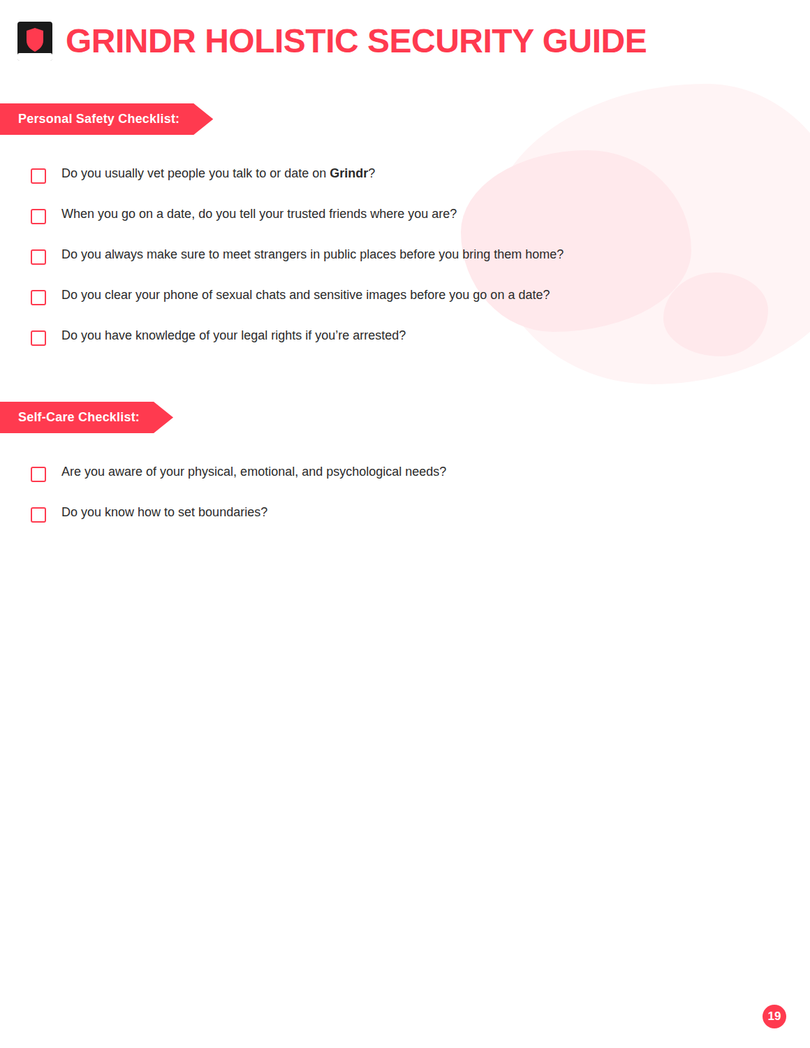Grindr Holistic Security Guide
Personal Safety Checklist:
Do you usually vet people you talk to or date on Grindr?
When you go on a date, do you tell your trusted friends where you are?
Do you always make sure to meet strangers in public places before you bring them home?
Do you clear your phone of sexual chats and sensitive images before you go on a date?
Do you have knowledge of your legal rights if you’re arrested?
Self-Care Checklist:
Are you aware of your physical, emotional, and psychological needs?
Do you know how to set boundaries?
19